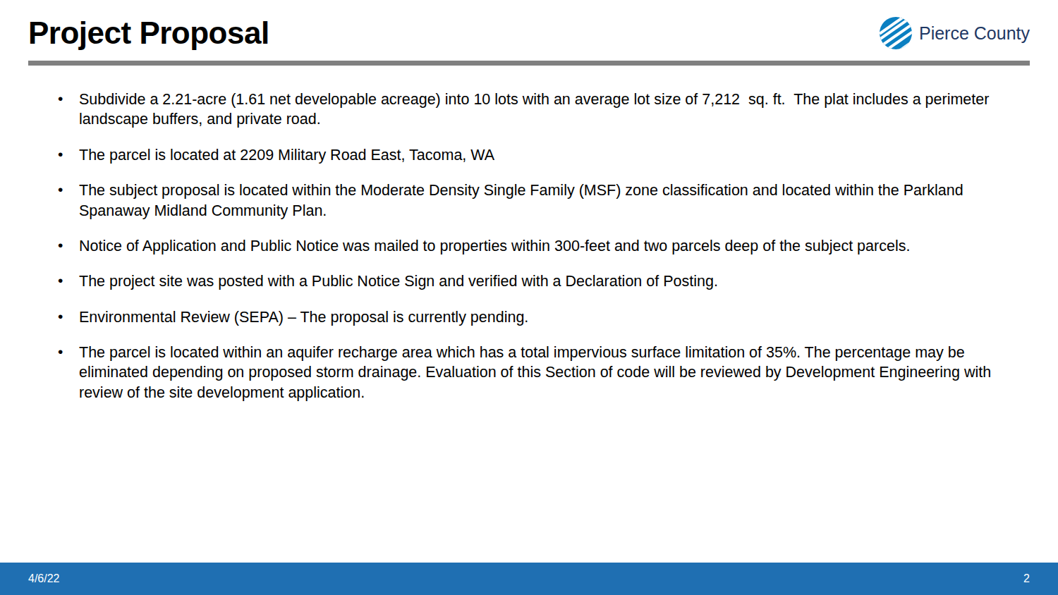Project Proposal
Pierce County
Subdivide a 2.21-acre (1.61 net developable acreage) into 10 lots with an average lot size of 7,212 sq. ft. The plat includes a perimeter landscape buffers, and private road.
The parcel is located at 2209 Military Road East, Tacoma, WA
The subject proposal is located within the Moderate Density Single Family (MSF) zone classification and located within the Parkland Spanaway Midland Community Plan.
Notice of Application and Public Notice was mailed to properties within 300-feet and two parcels deep of the subject parcels.
The project site was posted with a Public Notice Sign and verified with a Declaration of Posting.
Environmental Review (SEPA) – The proposal is currently pending.
The parcel is located within an aquifer recharge area which has a total impervious surface limitation of 35%. The percentage may be eliminated depending on proposed storm drainage. Evaluation of this Section of code will be reviewed by Development Engineering with review of the site development application.
4/6/22 2